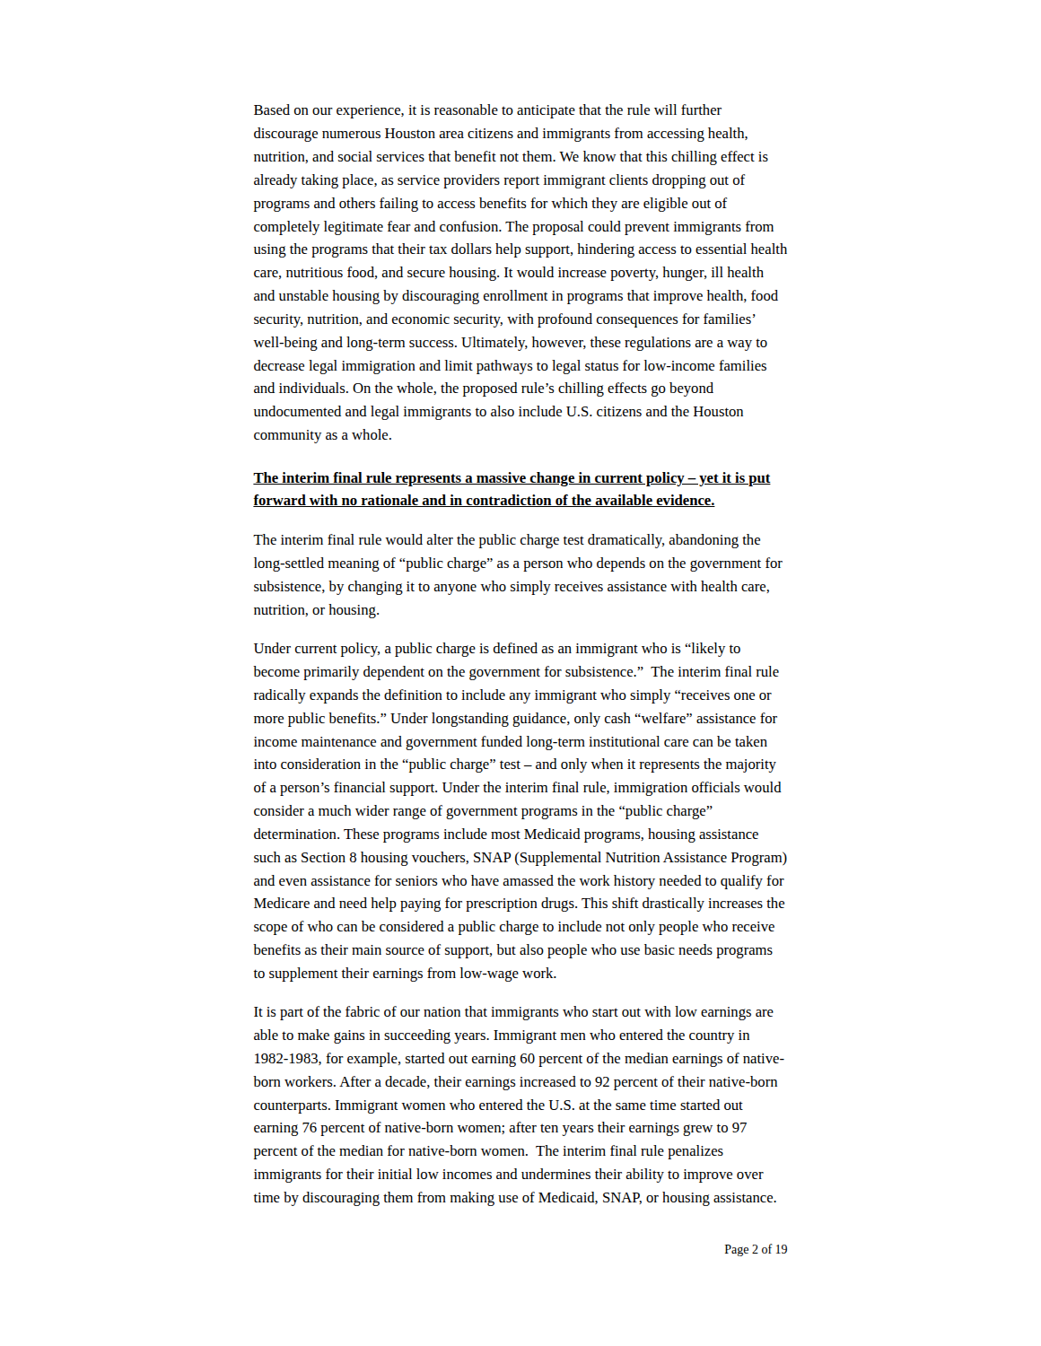Based on our experience, it is reasonable to anticipate that the rule will further discourage numerous Houston area citizens and immigrants from accessing health, nutrition, and social services that benefit not them. We know that this chilling effect is already taking place, as service providers report immigrant clients dropping out of programs and others failing to access benefits for which they are eligible out of completely legitimate fear and confusion. The proposal could prevent immigrants from using the programs that their tax dollars help support, hindering access to essential health care, nutritious food, and secure housing. It would increase poverty, hunger, ill health and unstable housing by discouraging enrollment in programs that improve health, food security, nutrition, and economic security, with profound consequences for families’ well-being and long-term success. Ultimately, however, these regulations are a way to decrease legal immigration and limit pathways to legal status for low-income families and individuals. On the whole, the proposed rule’s chilling effects go beyond undocumented and legal immigrants to also include U.S. citizens and the Houston community as a whole.
The interim final rule represents a massive change in current policy – yet it is put forward with no rationale and in contradiction of the available evidence.
The interim final rule would alter the public charge test dramatically, abandoning the long-settled meaning of “public charge” as a person who depends on the government for subsistence, by changing it to anyone who simply receives assistance with health care, nutrition, or housing.
Under current policy, a public charge is defined as an immigrant who is “likely to become primarily dependent on the government for subsistence.” The interim final rule radically expands the definition to include any immigrant who simply “receives one or more public benefits.” Under longstanding guidance, only cash “welfare” assistance for income maintenance and government funded long-term institutional care can be taken into consideration in the “public charge” test – and only when it represents the majority of a person’s financial support. Under the interim final rule, immigration officials would consider a much wider range of government programs in the “public charge” determination. These programs include most Medicaid programs, housing assistance such as Section 8 housing vouchers, SNAP (Supplemental Nutrition Assistance Program) and even assistance for seniors who have amassed the work history needed to qualify for Medicare and need help paying for prescription drugs. This shift drastically increases the scope of who can be considered a public charge to include not only people who receive benefits as their main source of support, but also people who use basic needs programs to supplement their earnings from low-wage work.
It is part of the fabric of our nation that immigrants who start out with low earnings are able to make gains in succeeding years. Immigrant men who entered the country in 1982-1983, for example, started out earning 60 percent of the median earnings of native-born workers. After a decade, their earnings increased to 92 percent of their native-born counterparts. Immigrant women who entered the U.S. at the same time started out earning 76 percent of native-born women; after ten years their earnings grew to 97 percent of the median for native-born women. The interim final rule penalizes immigrants for their initial low incomes and undermines their ability to improve over time by discouraging them from making use of Medicaid, SNAP, or housing assistance.
Page 2 of 19